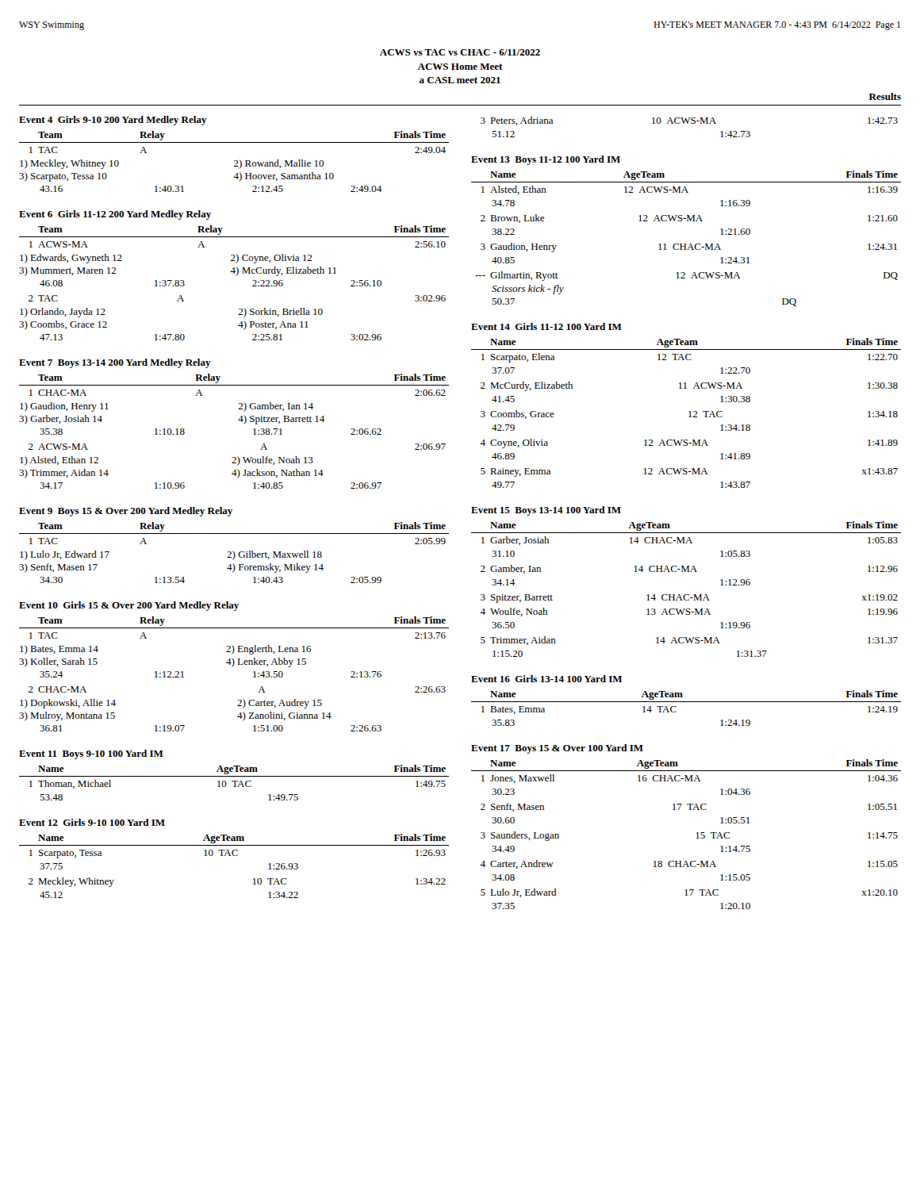WSY Swimming
HY-TEK's MEET MANAGER 7.0 - 4:43 PM 6/14/2022 Page 1
ACWS vs TAC vs CHAC - 6/11/2022 ACWS Home Meet a CASL meet 2021
Results
Event 4 Girls 9-10 200 Yard Medley Relay
| | Team | Relay | Finals Time |
| --- | --- | --- | --- |
| 1 | TAC | A | 2:49.04 |
| 1) Meckley, Whitney 10 | 2) Rowand, Mallie 10 |
| 3) Scarpato, Tessa 10 | 4) Hoover, Samantha 10 |
| 43.16 | 1:40.31 | 2:12.45 | 2:49.04 |
Event 6 Girls 11-12 200 Yard Medley Relay
| | Team | Relay | Finals Time |
| --- | --- | --- | --- |
| 1 | ACWS-MA | A | 2:56.10 |
| 1) Edwards, Gwyneth 12 | 2) Coyne, Olivia 12 |
| 3) Mummert, Maren 12 | 4) McCurdy, Elizabeth 11 |
| 46.08 | 1:37.83 | 2:22.96 | 2:56.10 |
| 2 | TAC | A | 3:02.96 |
| 1) Orlando, Jayda 12 | 2) Sorkin, Briella 10 |
| 3) Coombs, Grace 12 | 4) Poster, Ana 11 |
| 47.13 | 1:47.80 | 2:25.81 | 3:02.96 |
Event 7 Boys 13-14 200 Yard Medley Relay
| | Team | Relay | Finals Time |
| --- | --- | --- | --- |
| 1 | CHAC-MA | A | 2:06.62 |
| 1) Gaudion, Henry 11 | 2) Gamber, Ian 14 |
| 3) Garber, Josiah 14 | 4) Spitzer, Barrett 14 |
| 35.38 | 1:10.18 | 1:38.71 | 2:06.62 |
| 2 | ACWS-MA | A | 2:06.97 |
| 1) Alsted, Ethan 12 | 2) Woulfe, Noah 13 |
| 3) Trimmer, Aidan 14 | 4) Jackson, Nathan 14 |
| 34.17 | 1:10.96 | 1:40.85 | 2:06.97 |
Event 9 Boys 15 & Over 200 Yard Medley Relay
| | Team | Relay | Finals Time |
| --- | --- | --- | --- |
| 1 | TAC | A | 2:05.99 |
| 1) Lulo Jr, Edward 17 | 2) Gilbert, Maxwell 18 |
| 3) Senft, Masen 17 | 4) Foremsky, Mikey 14 |
| 34.30 | 1:13.54 | 1:40.43 | 2:05.99 |
Event 10 Girls 15 & Over 200 Yard Medley Relay
| | Team | Relay | Finals Time |
| --- | --- | --- | --- |
| 1 | TAC | A | 2:13.76 |
| 1) Bates, Emma 14 | 2) Englerth, Lena 16 |
| 3) Koller, Sarah 15 | 4) Lenker, Abby 15 |
| 35.24 | 1:12.21 | 1:43.50 | 2:13.76 |
| 2 | CHAC-MA | A | 2:26.63 |
| 1) Dopkowski, Allie 14 | 2) Carter, Audrey 15 |
| 3) Mulroy, Montana 15 | 4) Zanolini, Gianna 14 |
| 36.81 | 1:19.07 | 1:51.00 | 2:26.63 |
Event 11 Boys 9-10 100 Yard IM
| | Name | AgeTeam | Finals Time |
| --- | --- | --- | --- |
| 1 | Thoman, Michael | 10 TAC | 1:49.75 |
| 53.48 | 1:49.75 |
Event 12 Girls 9-10 100 Yard IM
| | Name | AgeTeam | Finals Time |
| --- | --- | --- | --- |
| 1 | Scarpato, Tessa | 10 TAC | 1:26.93 |
| 37.75 | 1:26.93 |
| 2 | Meckley, Whitney | 10 TAC | 1:34.22 |
| 45.12 | 1:34.22 |
| 3 | Peters, Adriana | 10 ACWS-MA | 1:42.73 |
| 51.12 | 1:42.73 |
Event 13 Boys 11-12 100 Yard IM
| | Name | AgeTeam | Finals Time |
| --- | --- | --- | --- |
| 1 | Alsted, Ethan | 12 ACWS-MA | 1:16.39 |
| 34.78 | 1:16.39 |
| 2 | Brown, Luke | 12 ACWS-MA | 1:21.60 |
| 38.22 | 1:21.60 |
| 3 | Gaudion, Henry | 11 CHAC-MA | 1:24.31 |
| 40.85 | 1:24.31 |
| --- | Gilmartin, Ryott | 12 ACWS-MA | DQ |
Scissors kick - fly
| 50.37 | DQ |
Event 14 Girls 11-12 100 Yard IM
| | Name | AgeTeam | Finals Time |
| --- | --- | --- | --- |
| 1 | Scarpato, Elena | 12 TAC | 1:22.70 |
| 37.07 | 1:22.70 |
| 2 | McCurdy, Elizabeth | 11 ACWS-MA | 1:30.38 |
| 41.45 | 1:30.38 |
| 3 | Coombs, Grace | 12 TAC | 1:34.18 |
| 42.79 | 1:34.18 |
| 4 | Coyne, Olivia | 12 ACWS-MA | 1:41.89 |
| 46.89 | 1:41.89 |
| 5 | Rainey, Emma | 12 ACWS-MA | x1:43.87 |
| 49.77 | 1:43.87 |
Event 15 Boys 13-14 100 Yard IM
| | Name | AgeTeam | Finals Time |
| --- | --- | --- | --- |
| 1 | Garber, Josiah | 14 CHAC-MA | 1:05.83 |
| 31.10 | 1:05.83 |
| 2 | Gamber, Ian | 14 CHAC-MA | 1:12.96 |
| 34.14 | 1:12.96 |
| 3 | Spitzer, Barrett | 14 CHAC-MA | x1:19.02 |
| 4 | Woulfe, Noah | 13 ACWS-MA | 1:19.96 |
| 36.50 | 1:19.96 |
| 5 | Trimmer, Aidan | 14 ACWS-MA | 1:31.37 |
| 1:15.20 | 1:31.37 |
Event 16 Girls 13-14 100 Yard IM
| | Name | AgeTeam | Finals Time |
| --- | --- | --- | --- |
| 1 | Bates, Emma | 14 TAC | 1:24.19 |
| 35.83 | 1:24.19 |
Event 17 Boys 15 & Over 100 Yard IM
| | Name | AgeTeam | Finals Time |
| --- | --- | --- | --- |
| 1 | Jones, Maxwell | 16 CHAC-MA | 1:04.36 |
| 30.23 | 1:04.36 |
| 2 | Senft, Masen | 17 TAC | 1:05.51 |
| 30.60 | 1:05.51 |
| 3 | Saunders, Logan | 15 TAC | 1:14.75 |
| 34.49 | 1:14.75 |
| 4 | Carter, Andrew | 18 CHAC-MA | 1:15.05 |
| 34.08 | 1:15.05 |
| 5 | Lulo Jr, Edward | 17 TAC | x1:20.10 |
| 37.35 | 1:20.10 |